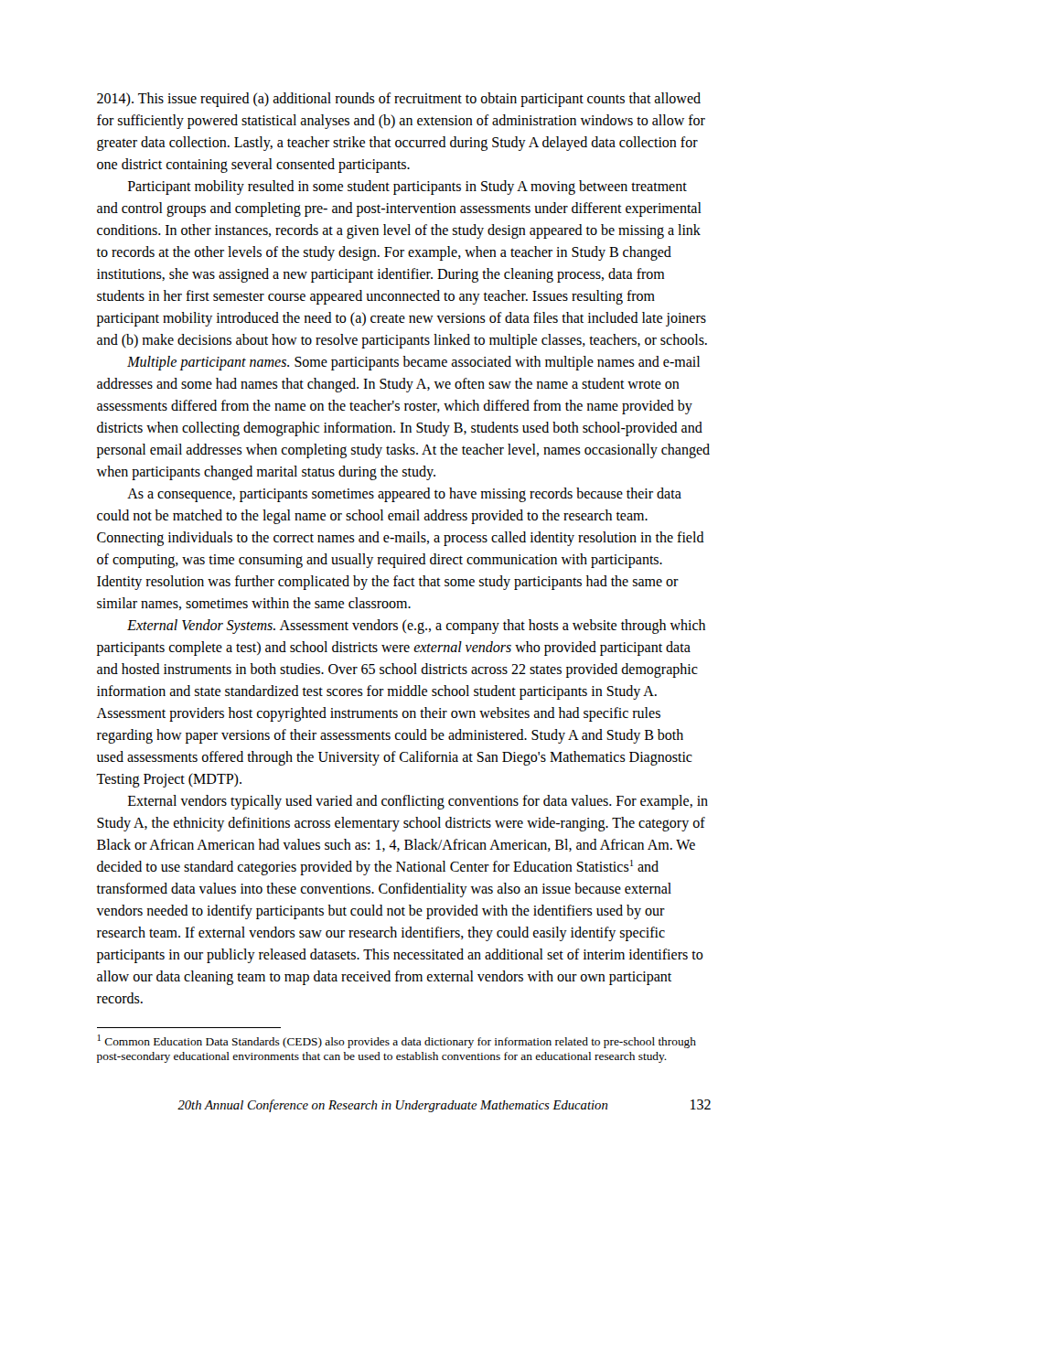2014). This issue required (a) additional rounds of recruitment to obtain participant counts that allowed for sufficiently powered statistical analyses and (b) an extension of administration windows to allow for greater data collection. Lastly, a teacher strike that occurred during Study A delayed data collection for one district containing several consented participants.
Participant mobility resulted in some student participants in Study A moving between treatment and control groups and completing pre- and post-intervention assessments under different experimental conditions. In other instances, records at a given level of the study design appeared to be missing a link to records at the other levels of the study design. For example, when a teacher in Study B changed institutions, she was assigned a new participant identifier. During the cleaning process, data from students in her first semester course appeared unconnected to any teacher. Issues resulting from participant mobility introduced the need to (a) create new versions of data files that included late joiners and (b) make decisions about how to resolve participants linked to multiple classes, teachers, or schools.
Multiple participant names. Some participants became associated with multiple names and e-mail addresses and some had names that changed. In Study A, we often saw the name a student wrote on assessments differed from the name on the teacher's roster, which differed from the name provided by districts when collecting demographic information. In Study B, students used both school-provided and personal email addresses when completing study tasks. At the teacher level, names occasionally changed when participants changed marital status during the study.
As a consequence, participants sometimes appeared to have missing records because their data could not be matched to the legal name or school email address provided to the research team. Connecting individuals to the correct names and e-mails, a process called identity resolution in the field of computing, was time consuming and usually required direct communication with participants. Identity resolution was further complicated by the fact that some study participants had the same or similar names, sometimes within the same classroom.
External Vendor Systems. Assessment vendors (e.g., a company that hosts a website through which participants complete a test) and school districts were external vendors who provided participant data and hosted instruments in both studies. Over 65 school districts across 22 states provided demographic information and state standardized test scores for middle school student participants in Study A. Assessment providers host copyrighted instruments on their own websites and had specific rules regarding how paper versions of their assessments could be administered. Study A and Study B both used assessments offered through the University of California at San Diego's Mathematics Diagnostic Testing Project (MDTP).
External vendors typically used varied and conflicting conventions for data values. For example, in Study A, the ethnicity definitions across elementary school districts were wide-ranging. The category of Black or African American had values such as: 1, 4, Black/African American, Bl, and African Am. We decided to use standard categories provided by the National Center for Education Statistics1 and transformed data values into these conventions. Confidentiality was also an issue because external vendors needed to identify participants but could not be provided with the identifiers used by our research team. If external vendors saw our research identifiers, they could easily identify specific participants in our publicly released datasets. This necessitated an additional set of interim identifiers to allow our data cleaning team to map data received from external vendors with our own participant records.
1 Common Education Data Standards (CEDS) also provides a data dictionary for information related to pre-school through post-secondary educational environments that can be used to establish conventions for an educational research study.
20th Annual Conference on Research in Undergraduate Mathematics Education 132